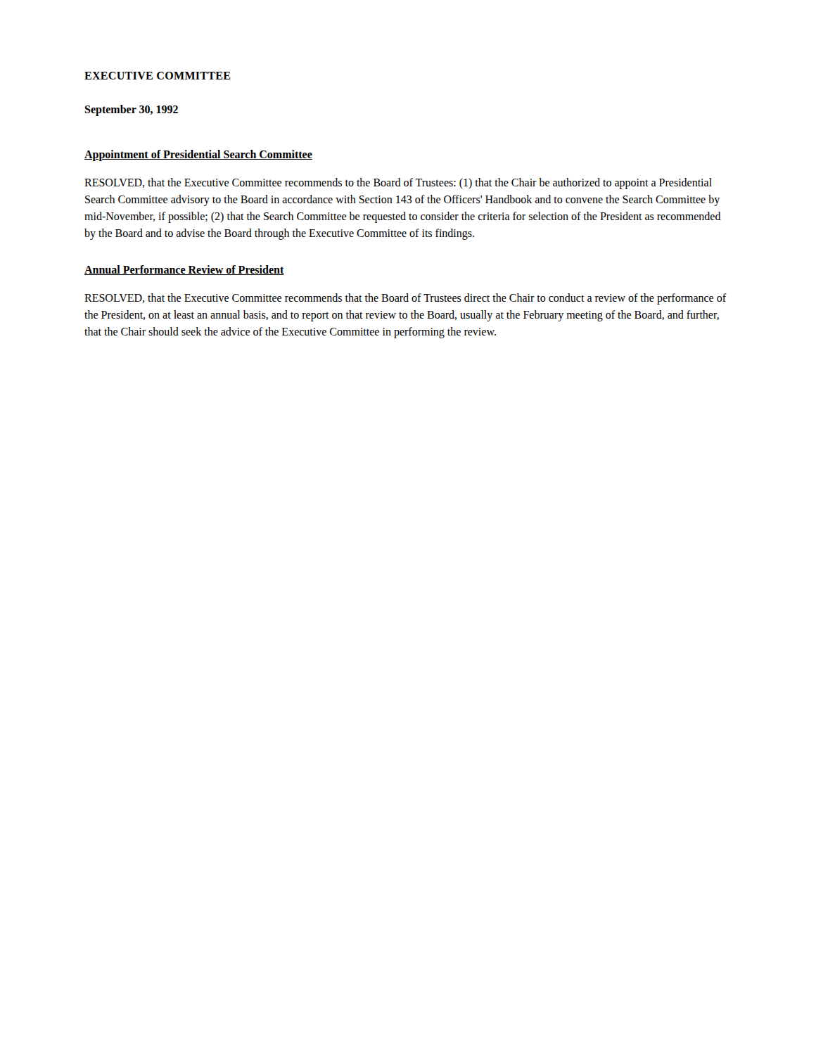EXECUTIVE COMMITTEE
September 30, 1992
Appointment of Presidential Search Committee
RESOLVED, that the Executive Committee recommends to the Board of Trustees: (1) that the Chair be authorized to appoint a Presidential Search Committee advisory to the Board in accordance with Section 143 of the Officers' Handbook and to convene the Search Committee by mid-November, if possible; (2) that the Search Committee be requested to consider the criteria for selection of the President as recommended by the Board and to advise the Board through the Executive Committee of its findings.
Annual Performance Review of President
RESOLVED, that the Executive Committee recommends that the Board of Trustees direct the Chair to conduct a review of the performance of the President, on at least an annual basis, and to report on that review to the Board, usually at the February meeting of the Board, and further, that the Chair should seek the advice of the Executive Committee in performing the review.